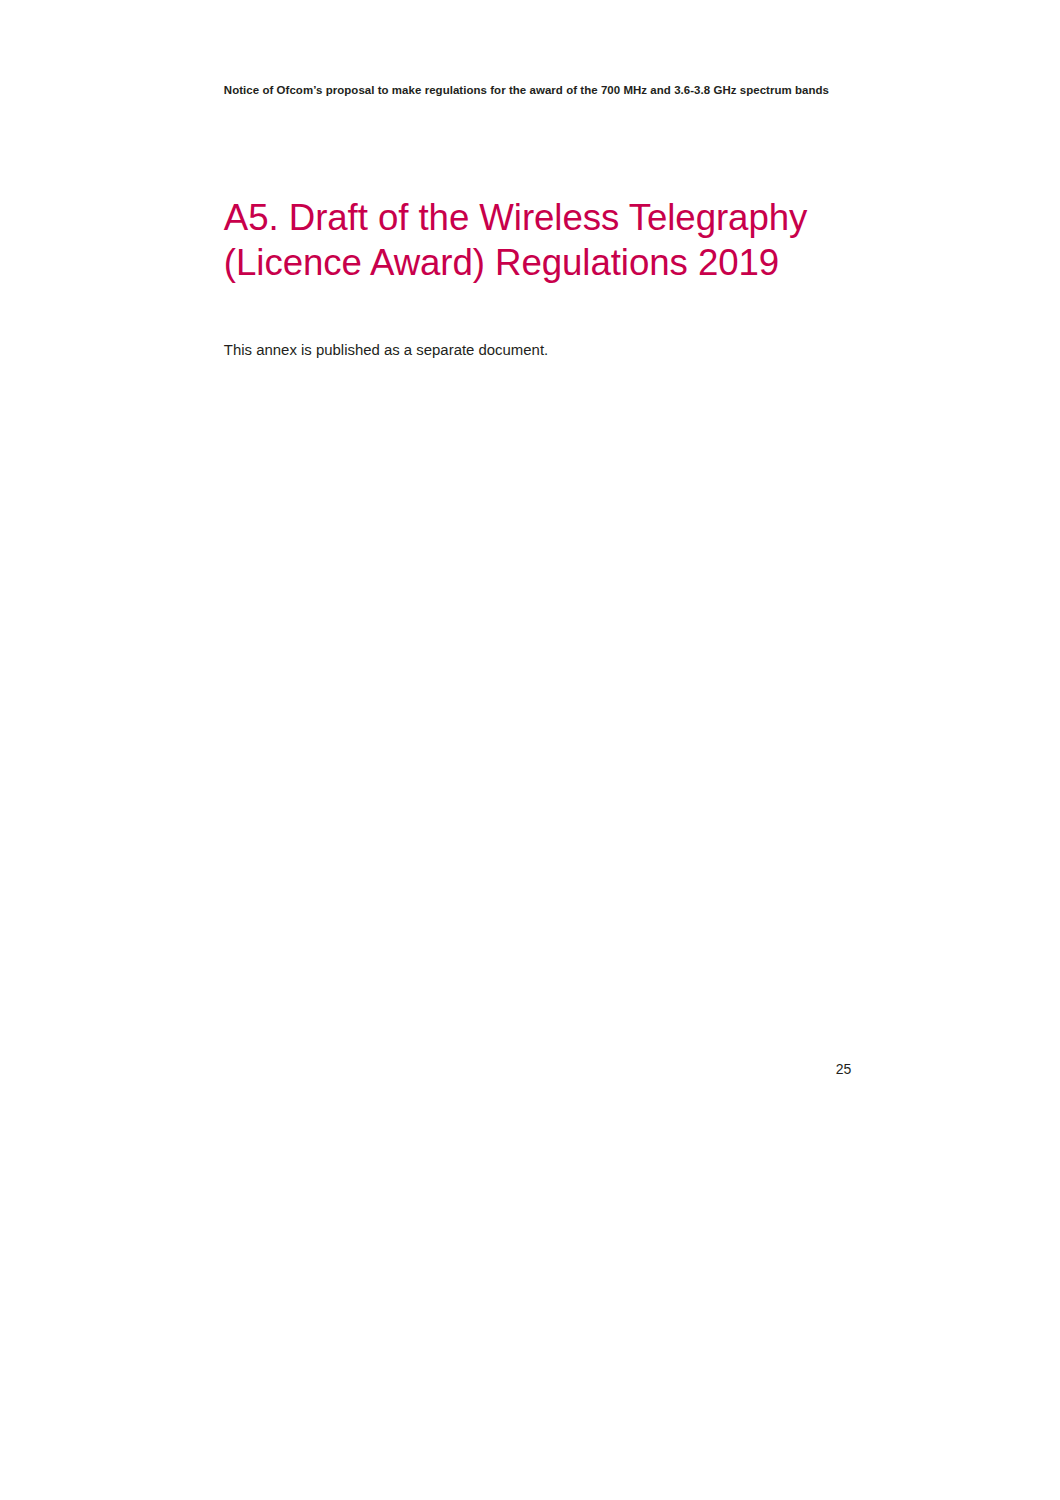Notice of Ofcom’s proposal to make regulations for the award of the 700 MHz and 3.6-3.8 GHz spectrum bands
A5. Draft of the Wireless Telegraphy (Licence Award) Regulations 2019
This annex is published as a separate document.
25